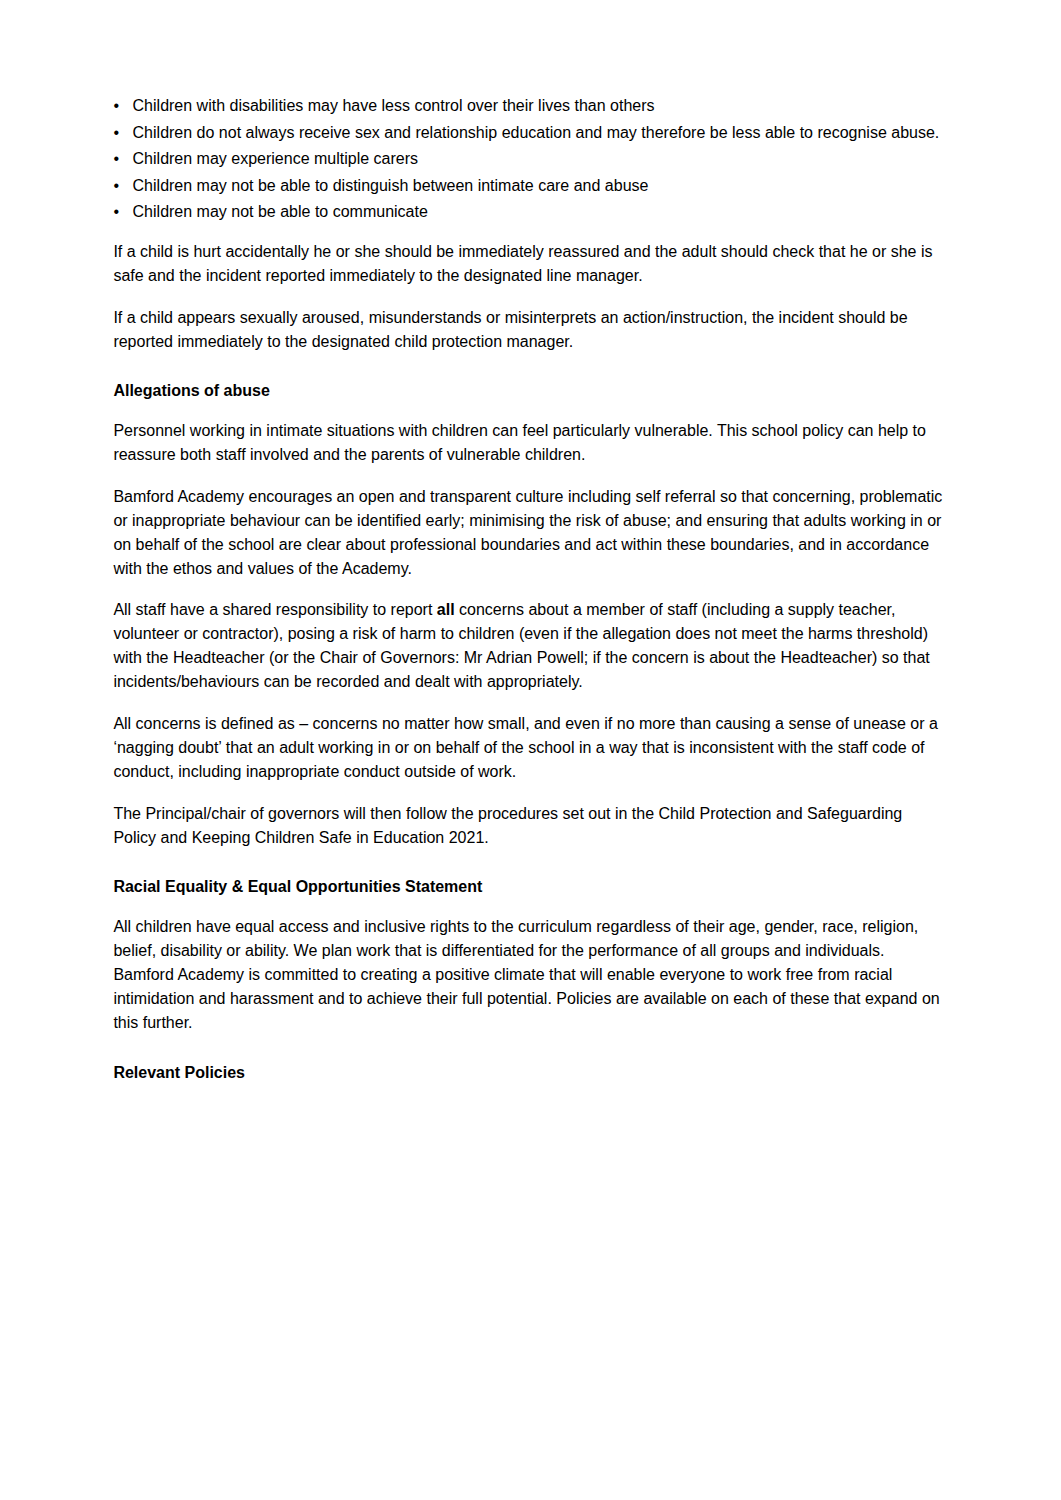Children with disabilities may have less control over their lives than others
Children do not always receive sex and relationship education and may therefore be less able to recognise abuse.
Children may experience multiple carers
Children may not be able to distinguish between intimate care and abuse
Children may not be able to communicate
If a child is hurt accidentally he or she should be immediately reassured and the adult should check that he or she is safe and the incident reported immediately to the designated line manager.
If a child appears sexually aroused, misunderstands or misinterprets an action/instruction, the incident should be reported immediately to the designated child protection manager.
Allegations of abuse
Personnel working in intimate situations with children can feel particularly vulnerable. This school policy can help to reassure both staff involved and the parents of vulnerable children.
Bamford Academy encourages an open and transparent culture including self referral so that concerning, problematic or inappropriate behaviour can be identified early; minimising the risk of abuse; and ensuring that adults working in or on behalf of the school are clear about professional boundaries and act within these boundaries, and in accordance with the ethos and values of the Academy.
All staff have a shared responsibility to report all concerns about a member of staff (including a supply teacher, volunteer or contractor), posing a risk of harm to children (even if the allegation does not meet the harms threshold) with the Headteacher (or the Chair of Governors: Mr Adrian Powell; if the concern is about the Headteacher) so that incidents/behaviours can be recorded and dealt with appropriately.
All concerns is defined as – concerns no matter how small, and even if no more than causing a sense of unease or a ‘nagging doubt’ that an adult working in or on behalf of the school in a way that is inconsistent with the staff code of conduct, including inappropriate conduct outside of work.
The Principal/chair of governors will then follow the procedures set out in the Child Protection and Safeguarding Policy and Keeping Children Safe in Education 2021.
Racial Equality & Equal Opportunities Statement
All children have equal access and inclusive rights to the curriculum regardless of their age, gender, race, religion, belief, disability or ability. We plan work that is differentiated for the performance of all groups and individuals. Bamford Academy is committed to creating a positive climate that will enable everyone to work free from racial intimidation and harassment and to achieve their full potential. Policies are available on each of these that expand on this further.
Relevant Policies